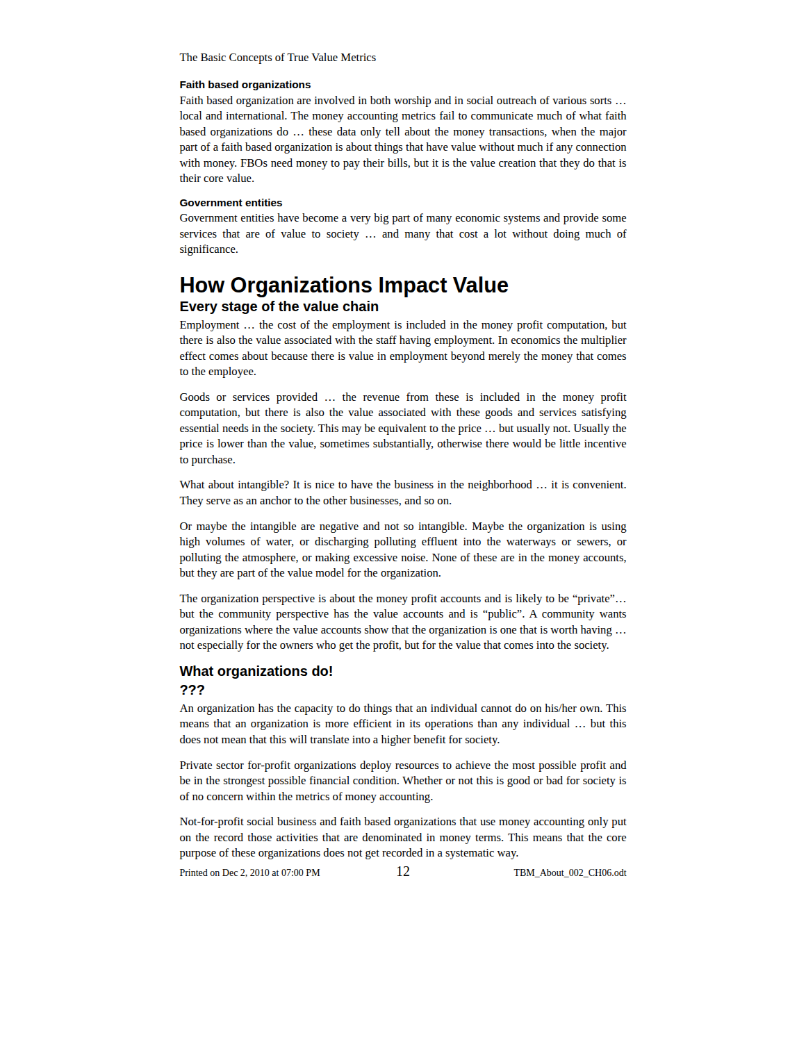The Basic Concepts of True Value Metrics
Faith based organizations
Faith based organization are involved in both worship and in social outreach of various sorts … local and international. The money accounting metrics fail to communicate much of what faith based organizations do … these data only tell about the money transactions, when the major part of a faith based organization is about things that have value without much if any connection with money. FBOs need money to pay their bills, but it is the value creation that they do that is their core value.
Government entities
Government entities have become a very big part of many economic systems and provide some services that are of value to society … and many that cost a lot without doing much of significance.
How Organizations Impact Value
Every stage of the value chain
Employment … the cost of the employment is included in the money profit computation, but there is also the value associated with the staff having employment. In economics the multiplier effect comes about because there is value in employment beyond merely the money that comes to the employee.
Goods or services provided … the revenue from these is included in the money profit computation, but there is also the value associated with these goods and services satisfying essential needs in the society. This may be equivalent to the price … but usually not. Usually the price is lower than the value, sometimes substantially, otherwise there would be little incentive to purchase.
What about intangible? It is nice to have the business in the neighborhood … it is convenient. They serve as an anchor to the other businesses, and so on.
Or maybe the intangible are negative and not so intangible. Maybe the organization is using high volumes of water, or discharging polluting effluent into the waterways or sewers, or polluting the atmosphere, or making excessive noise. None of these are in the money accounts, but they are part of the value model for the organization.
The organization perspective is about the money profit accounts and is likely to be “private”… but the community perspective has the value accounts and is “public”. A community wants organizations where the value accounts show that the organization is one that is worth having … not especially for the owners who get the profit, but for the value that comes into the society.
What organizations do!
???
An organization has the capacity to do things that an individual cannot do on his/her own. This means that an organization is more efficient in its operations than any individual … but this does not mean that this will translate into a higher benefit for society.
Private sector for-profit organizations deploy resources to achieve the most possible profit and be in the strongest possible financial condition. Whether or not this is good or bad for society is of no concern within the metrics of money accounting.
Not-for-profit social business and faith based organizations that use money accounting only put on the record those activities that are denominated in money terms. This means that the core purpose of these organizations does not get recorded in a systematic way.
Printed on Dec 2, 2010 at 07:00 PM
12
TBM_About_002_CH06.odt